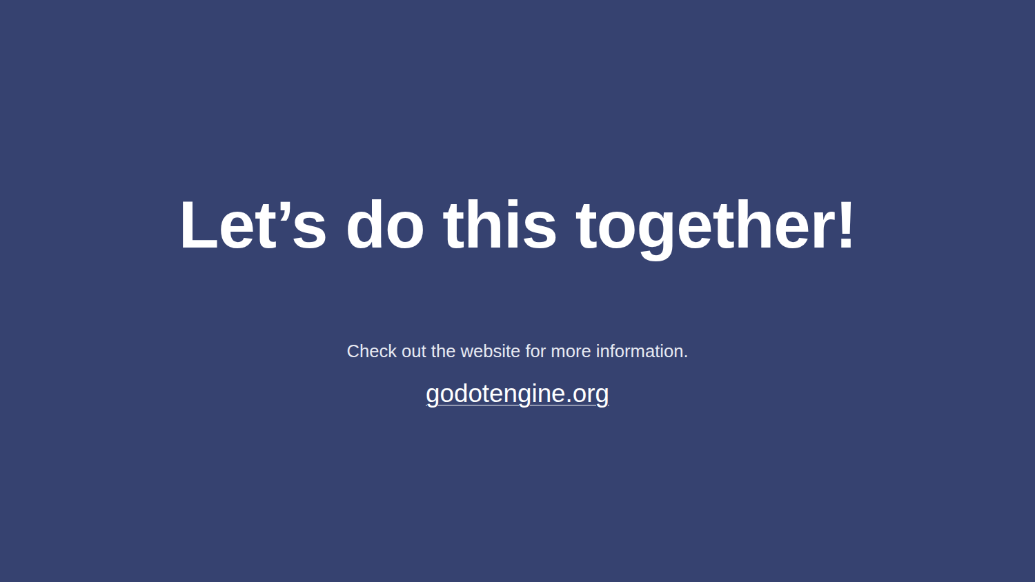Let’s do this together!
Check out the website for more information.
godotengine.org